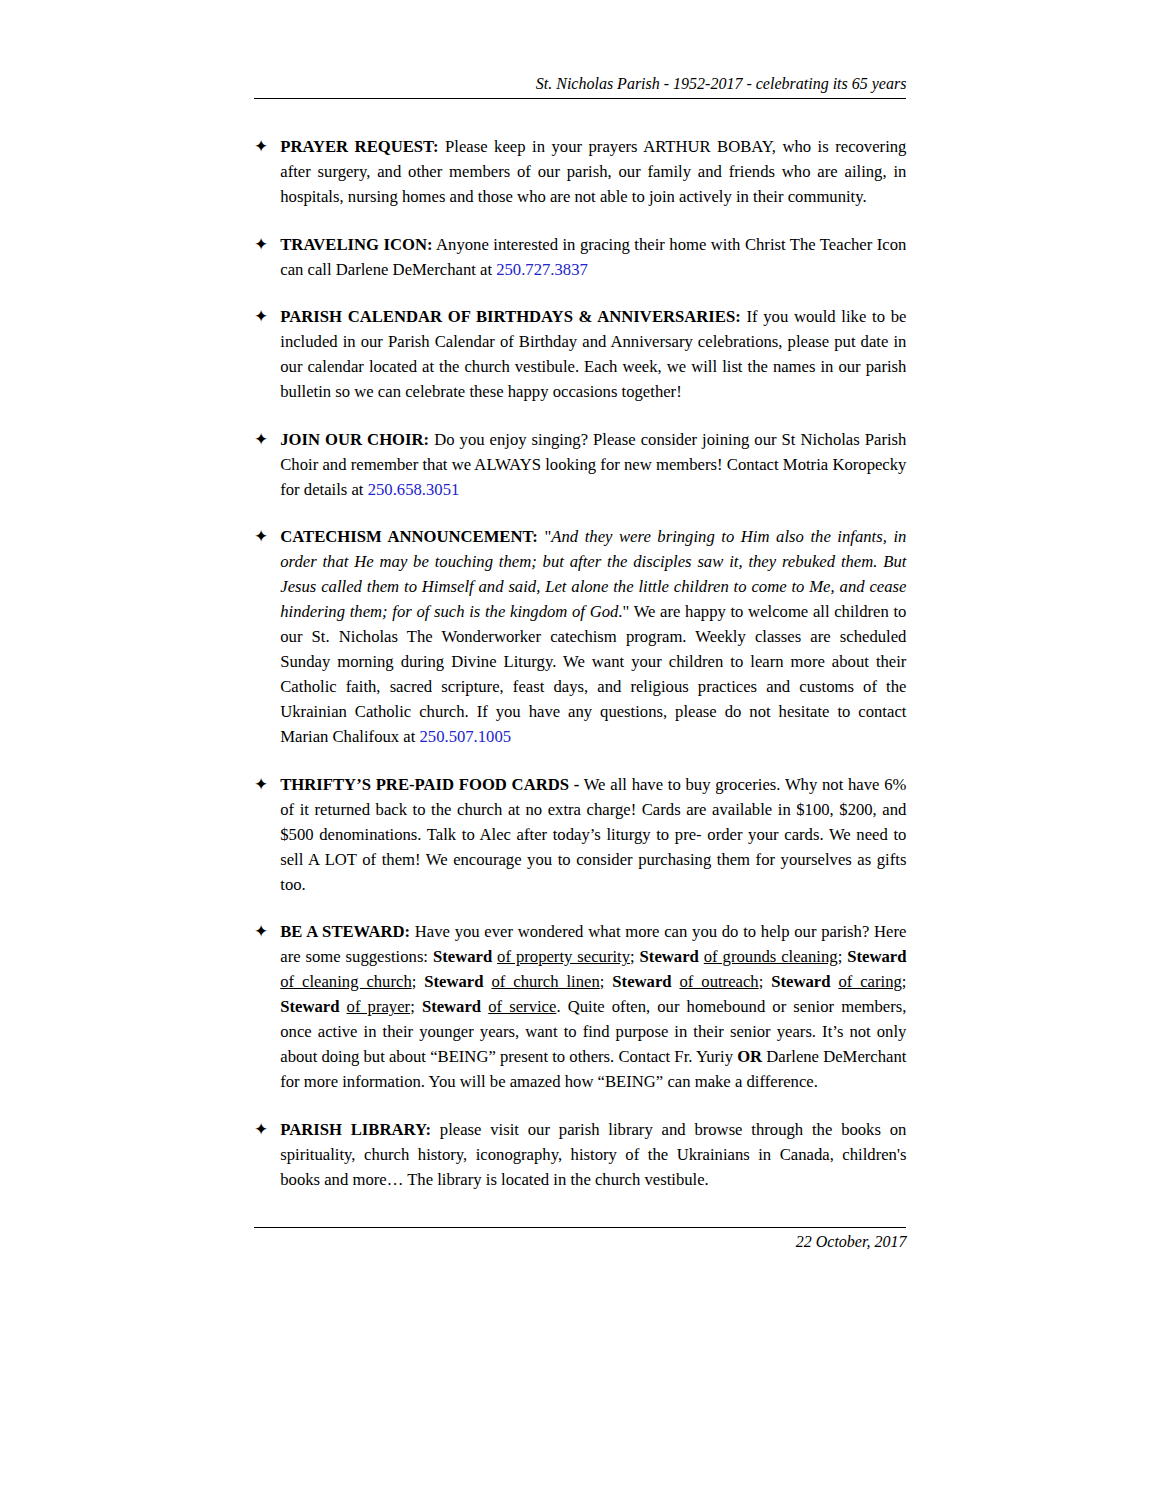St. Nicholas Parish - 1952-2017 - celebrating its 65 years
PRAYER REQUEST: Please keep in your prayers ARTHUR BOBAY, who is recovering after surgery, and other members of our parish, our family and friends who are ailing, in hospitals, nursing homes and those who are not able to join actively in their community.
TRAVELING ICON: Anyone interested in gracing their home with Christ The Teacher Icon can call Darlene DeMerchant at 250.727.3837
PARISH CALENDAR OF BIRTHDAYS & ANNIVERSARIES: If you would like to be included in our Parish Calendar of Birthday and Anniversary celebrations, please put date in our calendar located at the church vestibule. Each week, we will list the names in our parish bulletin so we can celebrate these happy occasions together!
JOIN OUR CHOIR: Do you enjoy singing? Please consider joining our St Nicholas Parish Choir and remember that we ALWAYS looking for new members! Contact Motria Koropecky for details at 250.658.3051
CATECHISM ANNOUNCEMENT: "And they were bringing to Him also the infants, in order that He may be touching them; but after the disciples saw it, they rebuked them. But Jesus called them to Himself and said, Let alone the little children to come to Me, and cease hindering them; for of such is the kingdom of God." We are happy to welcome all children to our St. Nicholas The Wonderworker catechism program. Weekly classes are scheduled Sunday morning during Divine Liturgy. We want your children to learn more about their Catholic faith, sacred scripture, feast days, and religious practices and customs of the Ukrainian Catholic church. If you have any questions, please do not hesitate to contact Marian Chalifoux at 250.507.1005
THRIFTY’S PRE-PAID FOOD CARDS - We all have to buy groceries. Why not have 6% of it returned back to the church at no extra charge! Cards are available in $100, $200, and $500 denominations. Talk to Alec after today’s liturgy to pre- order your cards. We need to sell A LOT of them! We encourage you to consider purchasing them for yourselves as gifts too.
BE A STEWARD: Have you ever wondered what more can you do to help our parish? Here are some suggestions: Steward of property security; Steward of grounds cleaning; Steward of cleaning church; Steward of church linen; Steward of outreach; Steward of caring; Steward of prayer; Steward of service. Quite often, our homebound or senior members, once active in their younger years, want to find purpose in their senior years. It’s not only about doing but about “BEING” present to others. Contact Fr. Yuriy OR Darlene DeMerchant for more information. You will be amazed how “BEING” can make a difference.
PARISH LIBRARY: please visit our parish library and browse through the books on spirituality, church history, iconography, history of the Ukrainians in Canada, children's books and more… The library is located in the church vestibule.
22 October, 2017